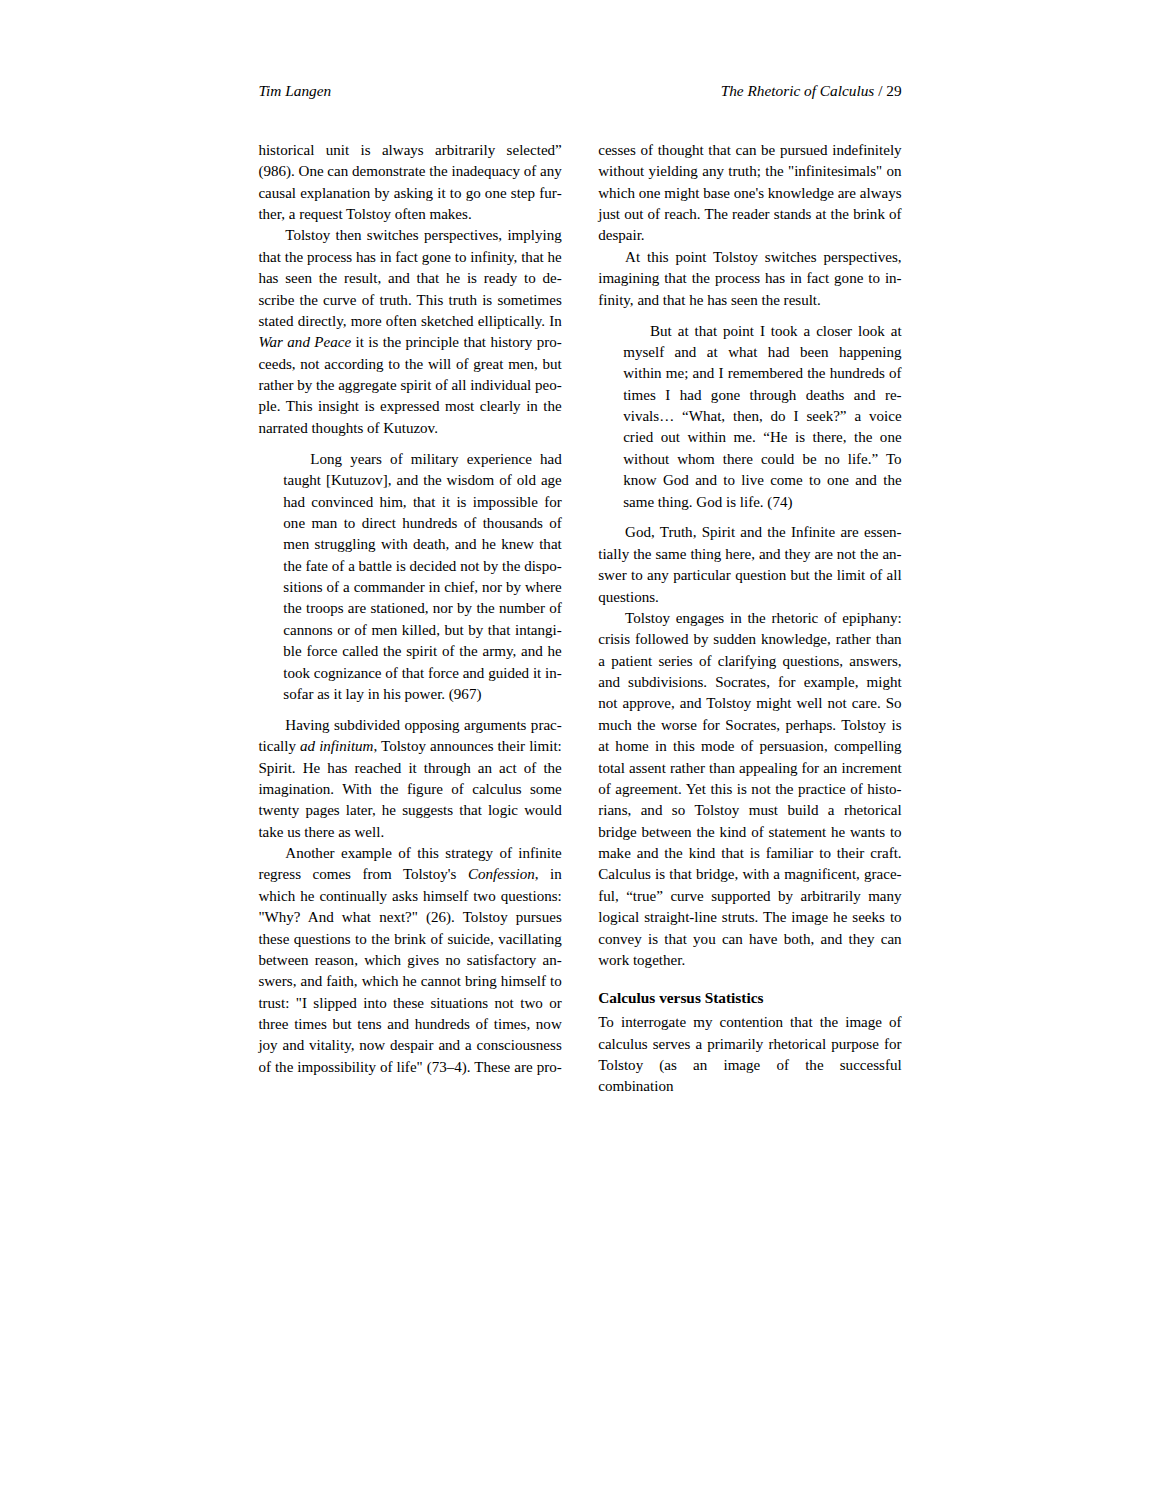Tim Langen The Rhetoric of Calculus / 29
historical unit is always arbitrarily selected” (986). One can demonstrate the inadequacy of any causal explanation by asking it to go one step further, a request Tolstoy often makes.
Tolstoy then switches perspectives, implying that the process has in fact gone to infinity, that he has seen the result, and that he is ready to describe the curve of truth. This truth is sometimes stated directly, more often sketched elliptically. In War and Peace it is the principle that history proceeds, not according to the will of great men, but rather by the aggregate spirit of all individual people. This insight is expressed most clearly in the narrated thoughts of Kutuzov.
Long years of military experience had taught [Kutuzov], and the wisdom of old age had convinced him, that it is impossible for one man to direct hundreds of thousands of men struggling with death, and he knew that the fate of a battle is decided not by the dispositions of a commander in chief, nor by where the troops are stationed, nor by the number of cannons or of men killed, but by that intangible force called the spirit of the army, and he took cognizance of that force and guided it insofar as it lay in his power. (967)
Having subdivided opposing arguments practically ad infinitum, Tolstoy announces their limit: Spirit. He has reached it through an act of the imagination. With the figure of calculus some twenty pages later, he suggests that logic would take us there as well.
Another example of this strategy of infinite regress comes from Tolstoy's Confession, in which he continually asks himself two questions: "Why? And what next?" (26). Tolstoy pursues these questions to the brink of suicide, vacillating between reason, which gives no satisfactory answers, and faith, which he cannot bring himself to trust: "I slipped into these situations not two or three times but tens and hundreds of times, now joy and vitality, now despair and a consciousness of the impossibility of life" (73–4). These are processes of thought that can be pursued indefinitely without yielding any truth; the "infinitesimals" on which one might base one's knowledge are always just out of reach. The reader stands at the brink of despair.
At this point Tolstoy switches perspectives, imagining that the process has in fact gone to infinity, and that he has seen the result.
But at that point I took a closer look at myself and at what had been happening within me; and I remembered the hundreds of times I had gone through deaths and revivals… “What, then, do I seek?” a voice cried out within me. “He is there, the one without whom there could be no life.” To know God and to live come to one and the same thing. God is life. (74)
God, Truth, Spirit and the Infinite are essentially the same thing here, and they are not the answer to any particular question but the limit of all questions.
Tolstoy engages in the rhetoric of epiphany: crisis followed by sudden knowledge, rather than a patient series of clarifying questions, answers, and subdivisions. Socrates, for example, might not approve, and Tolstoy might well not care. So much the worse for Socrates, perhaps. Tolstoy is at home in this mode of persuasion, compelling total assent rather than appealing for an increment of agreement. Yet this is not the practice of historians, and so Tolstoy must build a rhetorical bridge between the kind of statement he wants to make and the kind that is familiar to their craft. Calculus is that bridge, with a magnificent, graceful, “true” curve supported by arbitrarily many logical straight-line struts. The image he seeks to convey is that you can have both, and they can work together.
Calculus versus Statistics
To interrogate my contention that the image of calculus serves a primarily rhetorical purpose for Tolstoy (as an image of the successful combination